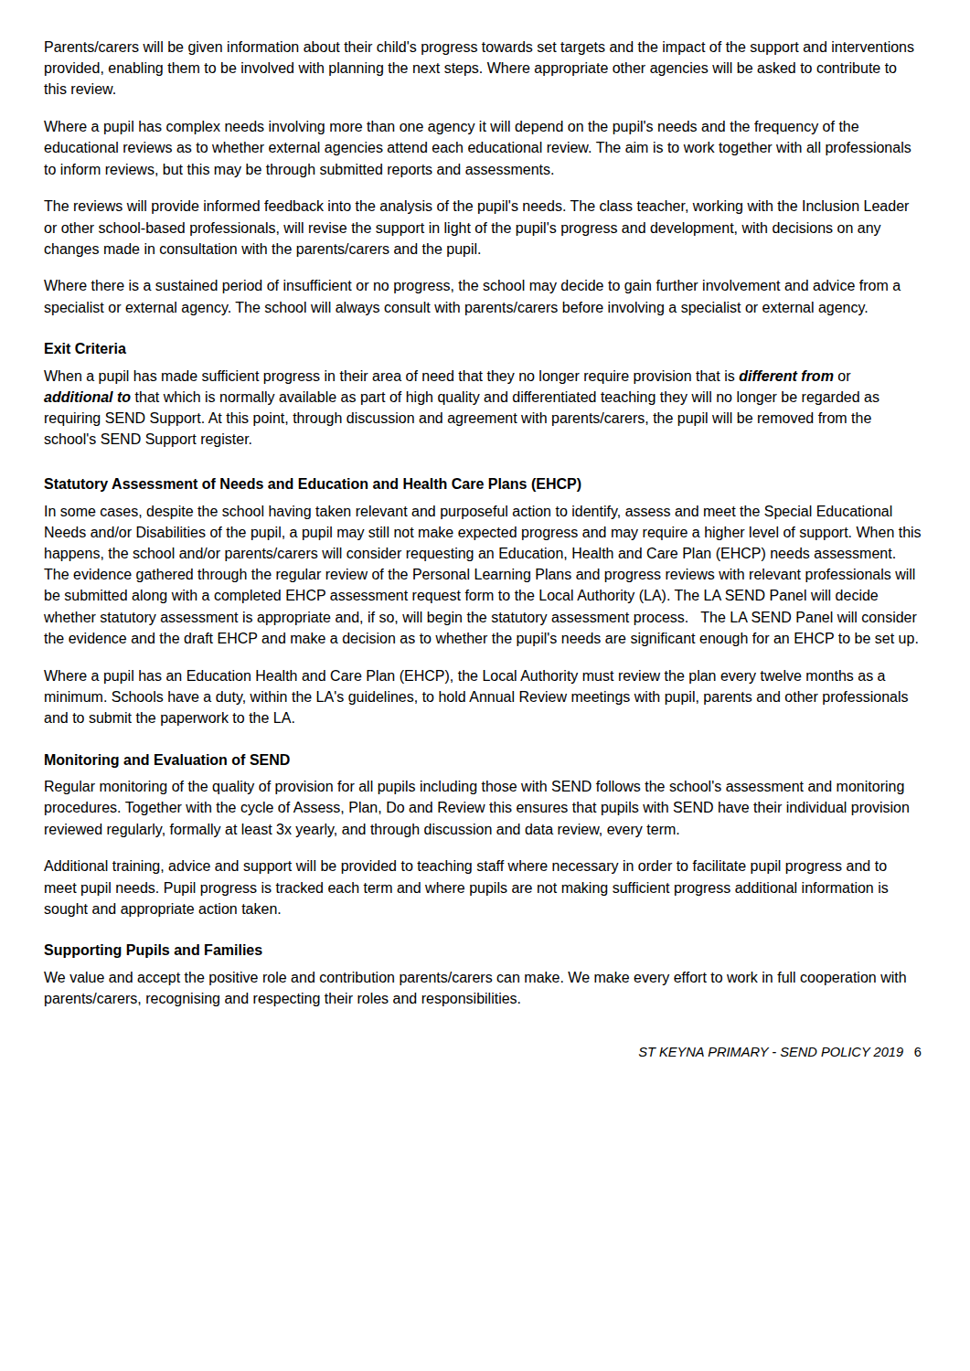Parents/carers will be given information about their child's progress towards set targets and the impact of the support and interventions provided, enabling them to be involved with planning the next steps. Where appropriate other agencies will be asked to contribute to this review.
Where a pupil has complex needs involving more than one agency it will depend on the pupil's needs and the frequency of the educational reviews as to whether external agencies attend each educational review. The aim is to work together with all professionals to inform reviews, but this may be through submitted reports and assessments.
The reviews will provide informed feedback into the analysis of the pupil's needs. The class teacher, working with the Inclusion Leader or other school-based professionals, will revise the support in light of the pupil's progress and development, with decisions on any changes made in consultation with the parents/carers and the pupil.
Where there is a sustained period of insufficient or no progress, the school may decide to gain further involvement and advice from a specialist or external agency. The school will always consult with parents/carers before involving a specialist or external agency.
Exit Criteria
When a pupil has made sufficient progress in their area of need that they no longer require provision that is different from or additional to that which is normally available as part of high quality and differentiated teaching they will no longer be regarded as requiring SEND Support. At this point, through discussion and agreement with parents/carers, the pupil will be removed from the school's SEND Support register.
Statutory Assessment of Needs and Education and Health Care Plans (EHCP)
In some cases, despite the school having taken relevant and purposeful action to identify, assess and meet the Special Educational Needs and/or Disabilities of the pupil, a pupil may still not make expected progress and may require a higher level of support. When this happens, the school and/or parents/carers will consider requesting an Education, Health and Care Plan (EHCP) needs assessment. The evidence gathered through the regular review of the Personal Learning Plans and progress reviews with relevant professionals will be submitted along with a completed EHCP assessment request form to the Local Authority (LA). The LA SEND Panel will decide whether statutory assessment is appropriate and, if so, will begin the statutory assessment process. The LA SEND Panel will consider the evidence and the draft EHCP and make a decision as to whether the pupil's needs are significant enough for an EHCP to be set up.
Where a pupil has an Education Health and Care Plan (EHCP), the Local Authority must review the plan every twelve months as a minimum. Schools have a duty, within the LA's guidelines, to hold Annual Review meetings with pupil, parents and other professionals and to submit the paperwork to the LA.
Monitoring and Evaluation of SEND
Regular monitoring of the quality of provision for all pupils including those with SEND follows the school's assessment and monitoring procedures. Together with the cycle of Assess, Plan, Do and Review this ensures that pupils with SEND have their individual provision reviewed regularly, formally at least 3x yearly, and through discussion and data review, every term.
Additional training, advice and support will be provided to teaching staff where necessary in order to facilitate pupil progress and to meet pupil needs. Pupil progress is tracked each term and where pupils are not making sufficient progress additional information is sought and appropriate action taken.
Supporting Pupils and Families
We value and accept the positive role and contribution parents/carers can make. We make every effort to work in full cooperation with parents/carers, recognising and respecting their roles and responsibilities.
ST KEYNA PRIMARY - SEND POLICY 20196